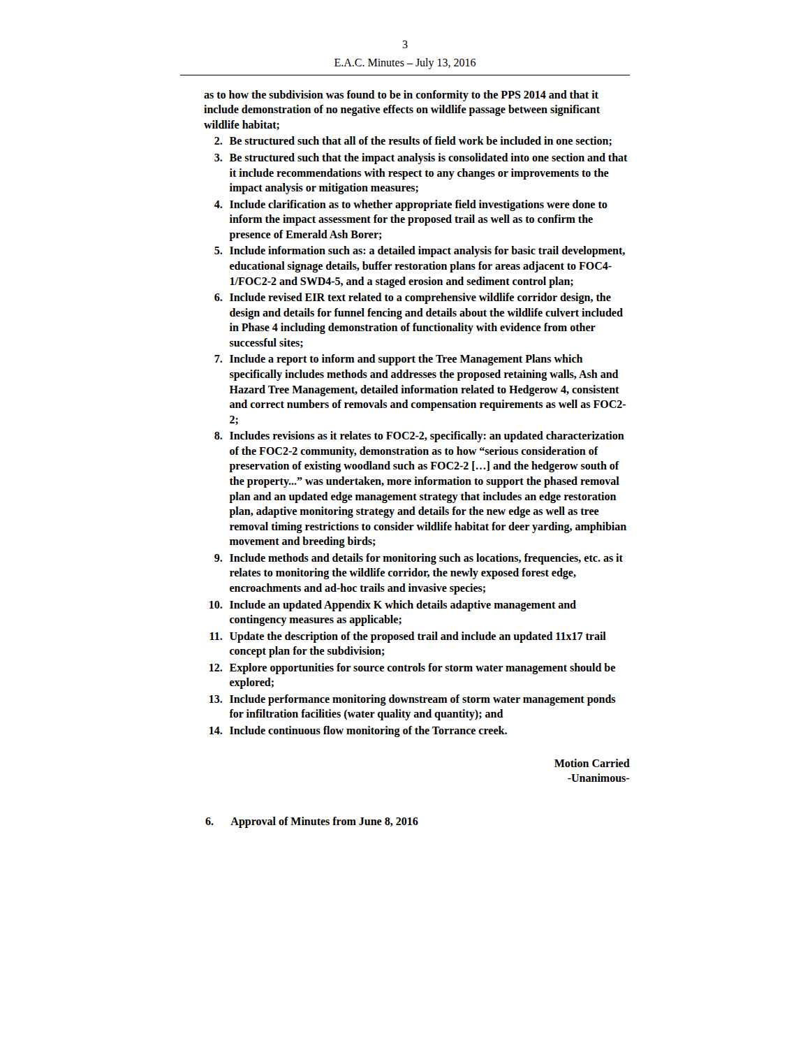3
E.A.C. Minutes – July 13, 2016
as to how the subdivision was found to be in conformity to the PPS 2014 and that it include demonstration of no negative effects on wildlife passage between significant wildlife habitat;
Be structured such that all of the results of field work be included in one section;
Be structured such that the impact analysis is consolidated into one section and that it include recommendations with respect to any changes or improvements to the impact analysis or mitigation measures;
Include clarification as to whether appropriate field investigations were done to inform the impact assessment for the proposed trail as well as to confirm the presence of Emerald Ash Borer;
Include information such as: a detailed impact analysis for basic trail development, educational signage details, buffer restoration plans for areas adjacent to FOC4-1/FOC2-2 and SWD4-5, and a staged erosion and sediment control plan;
Include revised EIR text related to a comprehensive wildlife corridor design, the design and details for funnel fencing and details about the wildlife culvert included in Phase 4 including demonstration of functionality with evidence from other successful sites;
Include a report to inform and support the Tree Management Plans which specifically includes methods and addresses the proposed retaining walls, Ash and Hazard Tree Management, detailed information related to Hedgerow 4, consistent and correct numbers of removals and compensation requirements as well as FOC2-2;
Includes revisions as it relates to FOC2-2, specifically: an updated characterization of the FOC2-2 community, demonstration as to how “serious consideration of preservation of existing woodland such as FOC2-2 […] and the hedgerow south of the property...” was undertaken, more information to support the phased removal plan and an updated edge management strategy that includes an edge restoration plan, adaptive monitoring strategy and details for the new edge as well as tree removal timing restrictions to consider wildlife habitat for deer yarding, amphibian movement and breeding birds;
Include methods and details for monitoring such as locations, frequencies, etc. as it relates to monitoring the wildlife corridor, the newly exposed forest edge, encroachments and ad-hoc trails and invasive species;
Include an updated Appendix K which details adaptive management and contingency measures as applicable;
Update the description of the proposed trail and include an updated 11x17 trail concept plan for the subdivision;
Explore opportunities for source controls for storm water management should be explored;
Include performance monitoring downstream of storm water management ponds for infiltration facilities (water quality and quantity); and
Include continuous flow monitoring of the Torrance creek.
Motion Carried -Unanimous-
6. Approval of Minutes from June 8, 2016